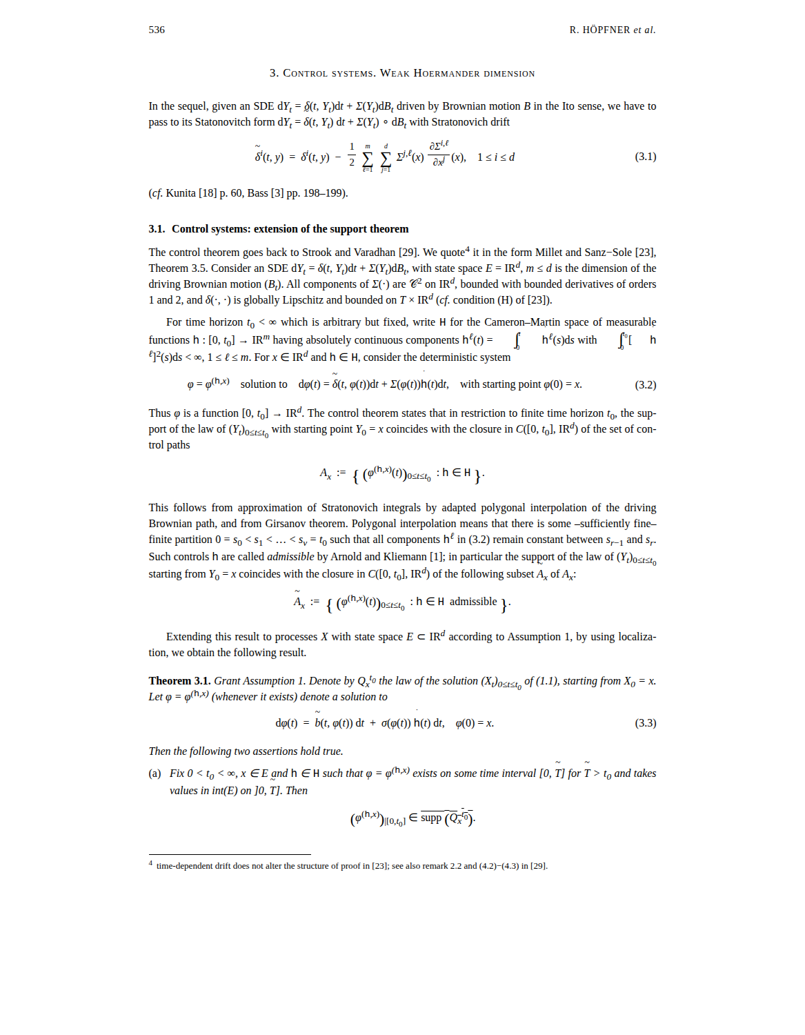536 R. Höpfner et al.
3. Control systems. Weak Hoermander dimension
In the sequel, given an SDE dYt = δ(t, Yt)dt + Σ(Yt)dBt driven by Brownian motion B in the Ito sense, we have to pass to its Statonovitch form dYt = ~δ(t, Yt) dt + Σ(Yt) ∘ dBt with Stratonovich drift
~δi(t, y) = δi(t, y) − 12 m∑ℓ=1 d∑j=1 Σj,ℓ(x) ∂Σi,ℓ∂xj(x), 1 ≤ i ≤ d (3.1)
(cf. Kunita [18] p. 60, Bass [3] pp. 198–199).
3.1. Control systems: extension of the support theorem
The control theorem goes back to Strook and Varadhan [29]. We quote4 it in the form Millet and Sanz−Sole [23], Theorem 3.5. Consider an SDE dYt = δ(t, Yt)dt + Σ(Yt)dBt, with state space E = IRd, m ≤ d is the dimension of the driving Brownian motion (Bt). All components of Σ(·) are 𝒞2 on IRd, bounded with bounded derivatives of orders 1 and 2, and δ(·, ·) is globally Lipschitz and bounded on T × IRd (cf. condition (H) of [23]).
For time horizon t0 < ∞ which is arbitrary but fixed, write H for the Cameron–Martin space of measurable functions h : [0, t0] → IRm having absolutely continuous components hℓ(t) = t∫0˙hℓ(s)ds with t0∫0[˙hℓ]2(s)ds < ∞, 1 ≤ ℓ ≤ m. For x ∈ IRd and h ∈ H, consider the deterministic system
φ = φ(h,x) solution to dφ(t) = ~δ(t, φ(t))dt + Σ(φ(t))˙h(t)dt, with starting point φ(0) = x. (3.2)
Thus φ is a function [0, t0] → IRd. The control theorem states that in restriction to finite time horizon t0, the support of the law of (Yt)0≤t≤t0 with starting point Y0 = x coincides with the closure in C([0, t0], IRd) of the set of control paths
Ax := { (φ(h,x)(t))0≤t≤t0 : h ∈ H }.
This follows from approximation of Stratonovich integrals by adapted polygonal interpolation of the driving Brownian path, and from Girsanov theorem. Polygonal interpolation means that there is some –sufficiently fine– finite partition 0 = s0 < s1 < … < sν = t0 such that all components ˙hℓ in (3.2) remain constant between sr−1 and sr. Such controls h are called admissible by Arnold and Kliemann [1]; in particular the support of the law of (Yt)0≤t≤t0 starting from Y0 = x coincides with the closure in C([0, t0], IRd) of the following subset ~Ax of Ax:
~Ax := { (φ(h,x)(t))0≤t≤t0 : h ∈ H admissible }.
Extending this result to processes X with state space E ⊂ IRd according to Assumption 1, by using localization, we obtain the following result.
Theorem 3.1. Grant Assumption 1. Denote by Qxt0 the law of the solution (Xt)0≤t≤t0 of (1.1), starting from X0 = x. Let φ = φ(h,x) (whenever it exists) denote a solution to
dφ(t) = ~b(t, φ(t)) dt + σ(φ(t)) ˙h(t) dt, φ(0) = x. (3.3)
Then the following two assertions hold true.
(a) Fix 0 < t0 < ∞, x ∈ E and h ∈ H such that φ = φ(h,x) exists on some time interval [0, ~T] for ~T > t0 and takes values in int(E) on ]0, ~T]. Then
(φ(h,x))|[0,t0] ∈ supp (Qxt0).
4 time-dependent drift does not alter the structure of proof in [23]; see also remark 2.2 and (4.2)−(4.3) in [29].